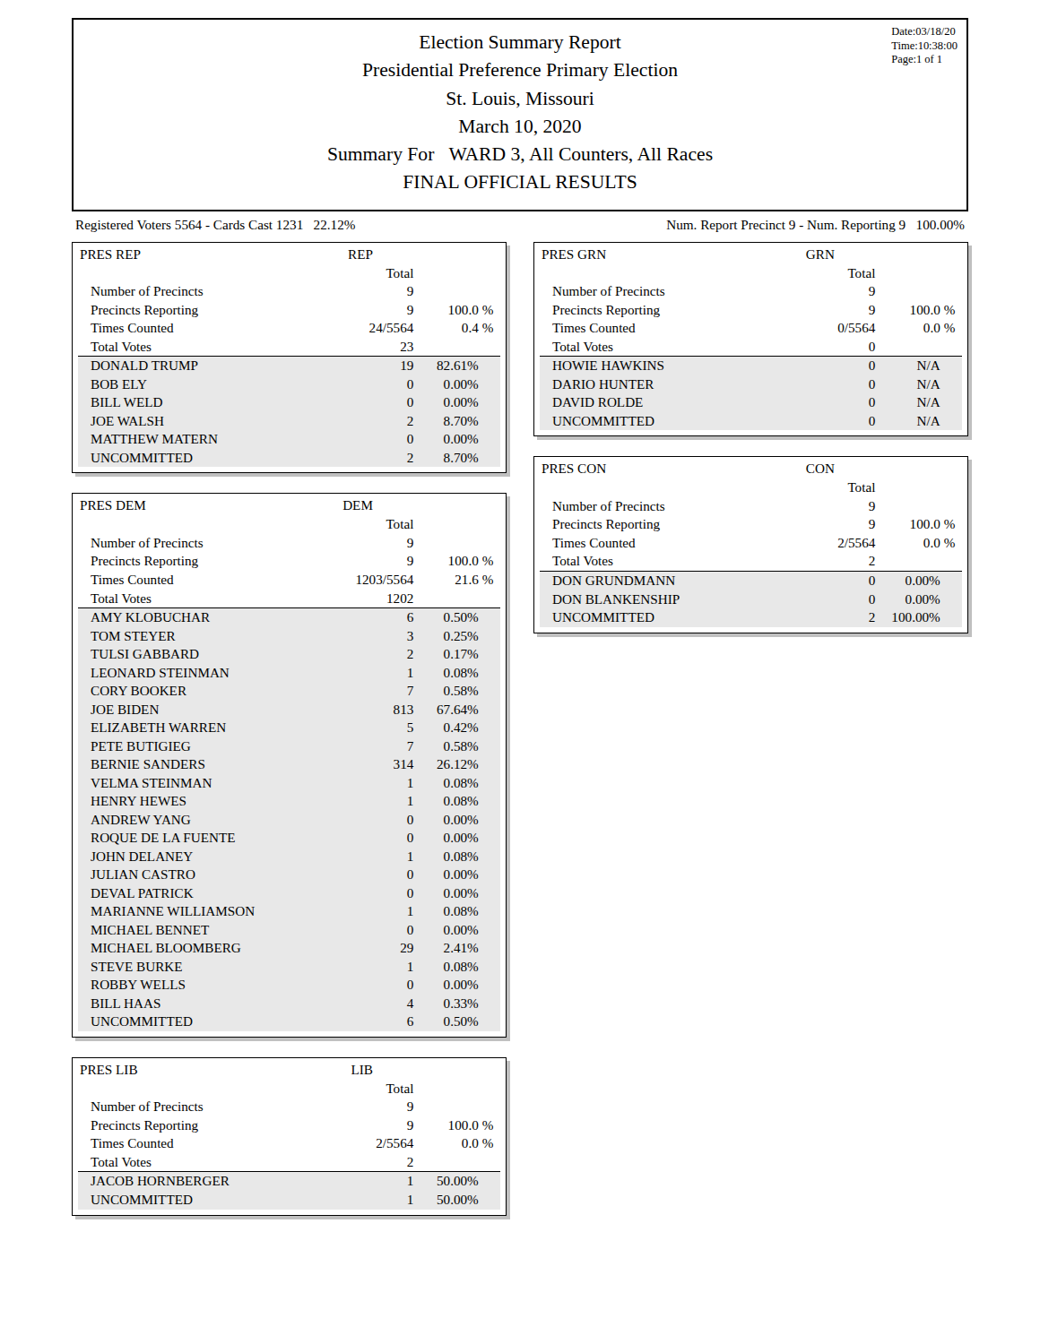Date:03/18/20
Time:10:38:00
Page:1 of 1
Election Summary Report
Presidential Preference Primary Election
St. Louis, Missouri
March 10, 2020
Summary For WARD 3, All Counters, All Races
FINAL OFFICIAL RESULTS
Registered Voters 5564 - Cards Cast 1231 22.12%
Num. Report Precinct 9 - Num. Reporting 9 100.00%
PRES REP REP
| | Total | | |
| Number of Precincts | 9 | | |
| Precincts Reporting | 9 | 100.0 | % |
| Times Counted | 24/5564 | 0.4 | % |
| Total Votes | 23 | | |
| DONALD TRUMP | 19 | 82.61% | |
| BOB ELY | 0 | 0.00% | |
| BILL WELD | 0 | 0.00% | |
| JOE WALSH | 2 | 8.70% | |
| MATTHEW MATERN | 0 | 0.00% | |
| UNCOMMITTED | 2 | 8.70% | |
PRES DEM DEM
| | Total | | |
| Number of Precincts | 9 | | |
| Precincts Reporting | 9 | 100.0 | % |
| Times Counted | 1203/5564 | 21.6 | % |
| Total Votes | 1202 | | |
| AMY KLOBUCHAR | 6 | 0.50% | |
| TOM STEYER | 3 | 0.25% | |
| TULSI GABBARD | 2 | 0.17% | |
| LEONARD STEINMAN | 1 | 0.08% | |
| CORY BOOKER | 7 | 0.58% | |
| JOE BIDEN | 813 | 67.64% | |
| ELIZABETH WARREN | 5 | 0.42% | |
| PETE BUTIGIEG | 7 | 0.58% | |
| BERNIE SANDERS | 314 | 26.12% | |
| VELMA STEINMAN | 1 | 0.08% | |
| HENRY HEWES | 1 | 0.08% | |
| ANDREW YANG | 0 | 0.00% | |
| ROQUE DE LA FUENTE | 0 | 0.00% | |
| JOHN DELANEY | 1 | 0.08% | |
| JULIAN CASTRO | 0 | 0.00% | |
| DEVAL PATRICK | 0 | 0.00% | |
| MARIANNE WILLIAMSON | 1 | 0.08% | |
| MICHAEL BENNET | 0 | 0.00% | |
| MICHAEL BLOOMBERG | 29 | 2.41% | |
| STEVE BURKE | 1 | 0.08% | |
| ROBBY WELLS | 0 | 0.00% | |
| BILL HAAS | 4 | 0.33% | |
| UNCOMMITTED | 6 | 0.50% | |
PRES LIB LIB
| | Total | | |
| Number of Precincts | 9 | | |
| Precincts Reporting | 9 | 100.0 | % |
| Times Counted | 2/5564 | 0.0 | % |
| Total Votes | 2 | | |
| JACOB HORNBERGER | 1 | 50.00% | |
| UNCOMMITTED | 1 | 50.00% | |
PRES GRN GRN
| | Total | | |
| Number of Precincts | 9 | | |
| Precincts Reporting | 9 | 100.0 | % |
| Times Counted | 0/5564 | 0.0 | % |
| Total Votes | 0 | | |
| HOWIE HAWKINS | 0 | N/A | |
| DARIO HUNTER | 0 | N/A | |
| DAVID ROLDE | 0 | N/A | |
| UNCOMMITTED | 0 | N/A | |
PRES CON CON
| | Total | | |
| Number of Precincts | 9 | | |
| Precincts Reporting | 9 | 100.0 | % |
| Times Counted | 2/5564 | 0.0 | % |
| Total Votes | 2 | | |
| DON GRUNDMANN | 0 | 0.00% | |
| DON BLANKENSHIP | 0 | 0.00% | |
| UNCOMMITTED | 2 | 100.00% | |